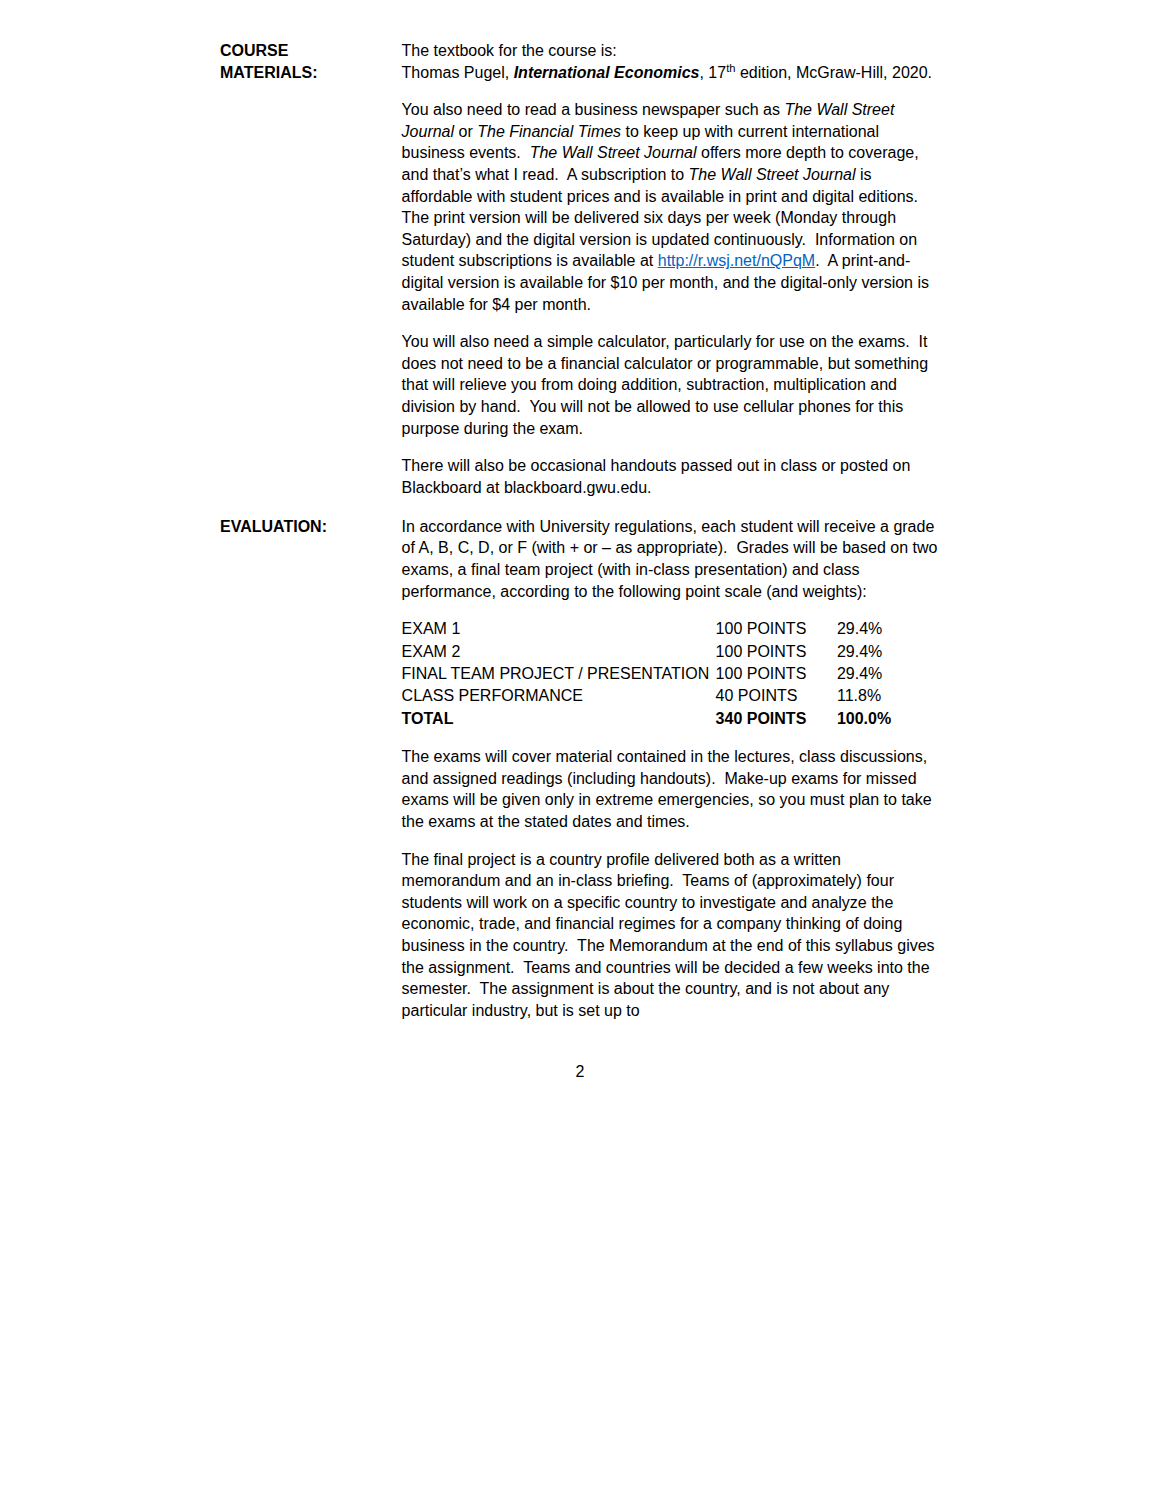COURSE
MATERIALS:
The textbook for the course is:
Thomas Pugel, International Economics, 17th edition, McGraw-Hill, 2020.
You also need to read a business newspaper such as The Wall Street Journal or The Financial Times to keep up with current international business events. The Wall Street Journal offers more depth to coverage, and that’s what I read. A subscription to The Wall Street Journal is affordable with student prices and is available in print and digital editions. The print version will be delivered six days per week (Monday through Saturday) and the digital version is updated continuously. Information on student subscriptions is available at http://r.wsj.net/nQPqM. A print-and-digital version is available for $10 per month, and the digital-only version is available for $4 per month.
You will also need a simple calculator, particularly for use on the exams. It does not need to be a financial calculator or programmable, but something that will relieve you from doing addition, subtraction, multiplication and division by hand. You will not be allowed to use cellular phones for this purpose during the exam.
There will also be occasional handouts passed out in class or posted on Blackboard at blackboard.gwu.edu.
EVALUATION:
In accordance with University regulations, each student will receive a grade of A, B, C, D, or F (with + or – as appropriate). Grades will be based on two exams, a final team project (with in-class presentation) and class performance, according to the following point scale (and weights):
| EXAM 1 | 100 POINTS | 29.4% |
| EXAM 2 | 100 POINTS | 29.4% |
| FINAL TEAM PROJECT / PRESENTATION | 100 POINTS | 29.4% |
| CLASS PERFORMANCE | 40 POINTS | 11.8% |
| TOTAL | 340 POINTS | 100.0% |
The exams will cover material contained in the lectures, class discussions, and assigned readings (including handouts). Make-up exams for missed exams will be given only in extreme emergencies, so you must plan to take the exams at the stated dates and times.
The final project is a country profile delivered both as a written memorandum and an in-class briefing. Teams of (approximately) four students will work on a specific country to investigate and analyze the economic, trade, and financial regimes for a company thinking of doing business in the country. The Memorandum at the end of this syllabus gives the assignment. Teams and countries will be decided a few weeks into the semester. The assignment is about the country, and is not about any particular industry, but is set up to
2